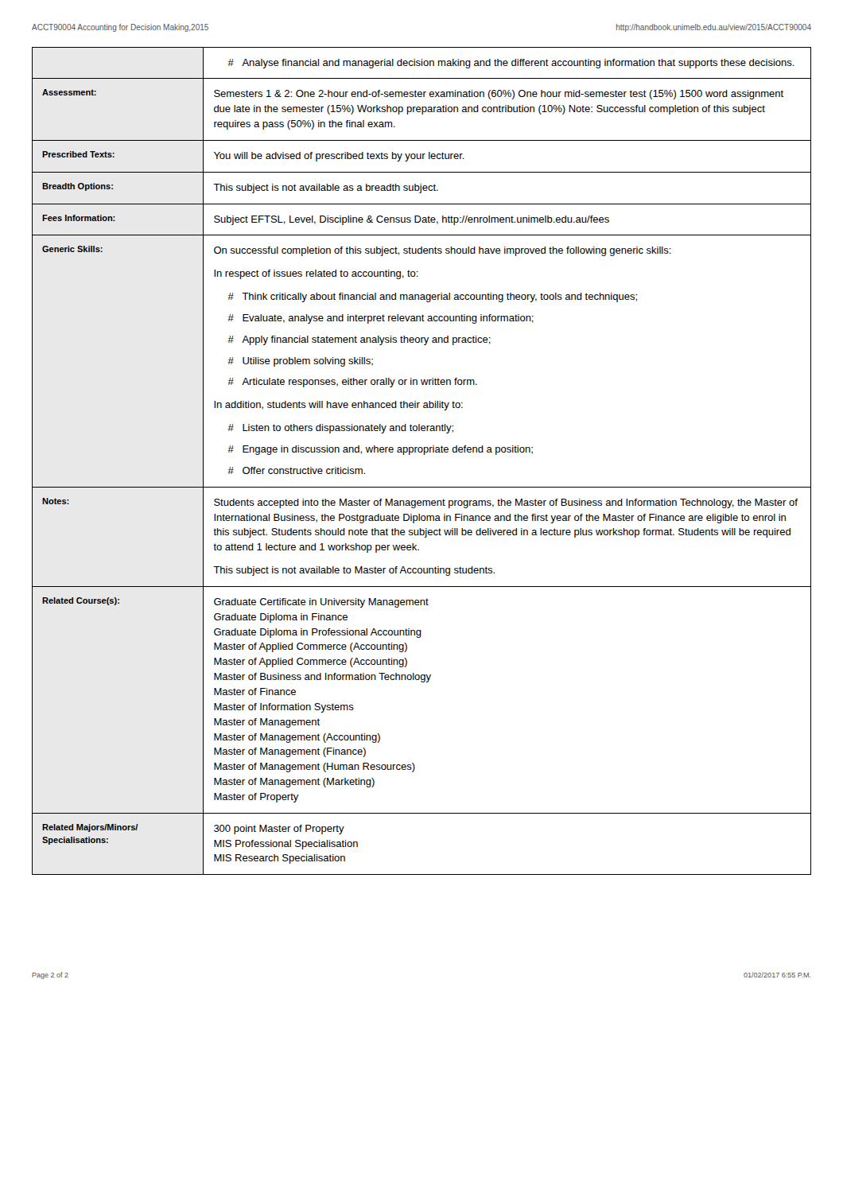ACCT90004 Accounting for Decision Making,2015
http://handbook.unimelb.edu.au/view/2015/ACCT90004
| | Analyse financial and managerial decision making and the different accounting information that supports these decisions. |
| Assessment: | Semesters 1 & 2: One 2-hour end-of-semester examination (60%) One hour mid-semester test (15%) 1500 word assignment due late in the semester (15%) Workshop preparation and contribution (10%) Note: Successful completion of this subject requires a pass (50%) in the final exam. |
| Prescribed Texts: | You will be advised of prescribed texts by your lecturer. |
| Breadth Options: | This subject is not available as a breadth subject. |
| Fees Information: | Subject EFTSL, Level, Discipline & Census Date, http://enrolment.unimelb.edu.au/fees |
| Generic Skills: | On successful completion of this subject, students should have improved the following generic skills: In respect of issues related to accounting, to: Think critically about financial and managerial accounting theory, tools and techniques; Evaluate, analyse and interpret relevant accounting information; Apply financial statement analysis theory and practice; Utilise problem solving skills; Articulate responses, either orally or in written form. In addition, students will have enhanced their ability to: Listen to others dispassionately and tolerantly; Engage in discussion and, where appropriate defend a position; Offer constructive criticism. |
| Notes: | Students accepted into the Master of Management programs, the Master of Business and Information Technology, the Master of International Business, the Postgraduate Diploma in Finance and the first year of the Master of Finance are eligible to enrol in this subject. Students should note that the subject will be delivered in a lecture plus workshop format. Students will be required to attend 1 lecture and 1 workshop per week. This subject is not available to Master of Accounting students. |
| Related Course(s): | Graduate Certificate in University Management Graduate Diploma in Finance Graduate Diploma in Professional Accounting Master of Applied Commerce (Accounting) Master of Applied Commerce (Accounting) Master of Business and Information Technology Master of Finance Master of Information Systems Master of Management Master of Management (Accounting) Master of Management (Finance) Master of Management (Human Resources) Master of Management (Marketing) Master of Property |
| Related Majors/Minors/ Specialisations: | 300 point Master of Property MIS Professional Specialisation MIS Research Specialisation |
Page 2 of 2
01/02/2017 6:55 P.M.